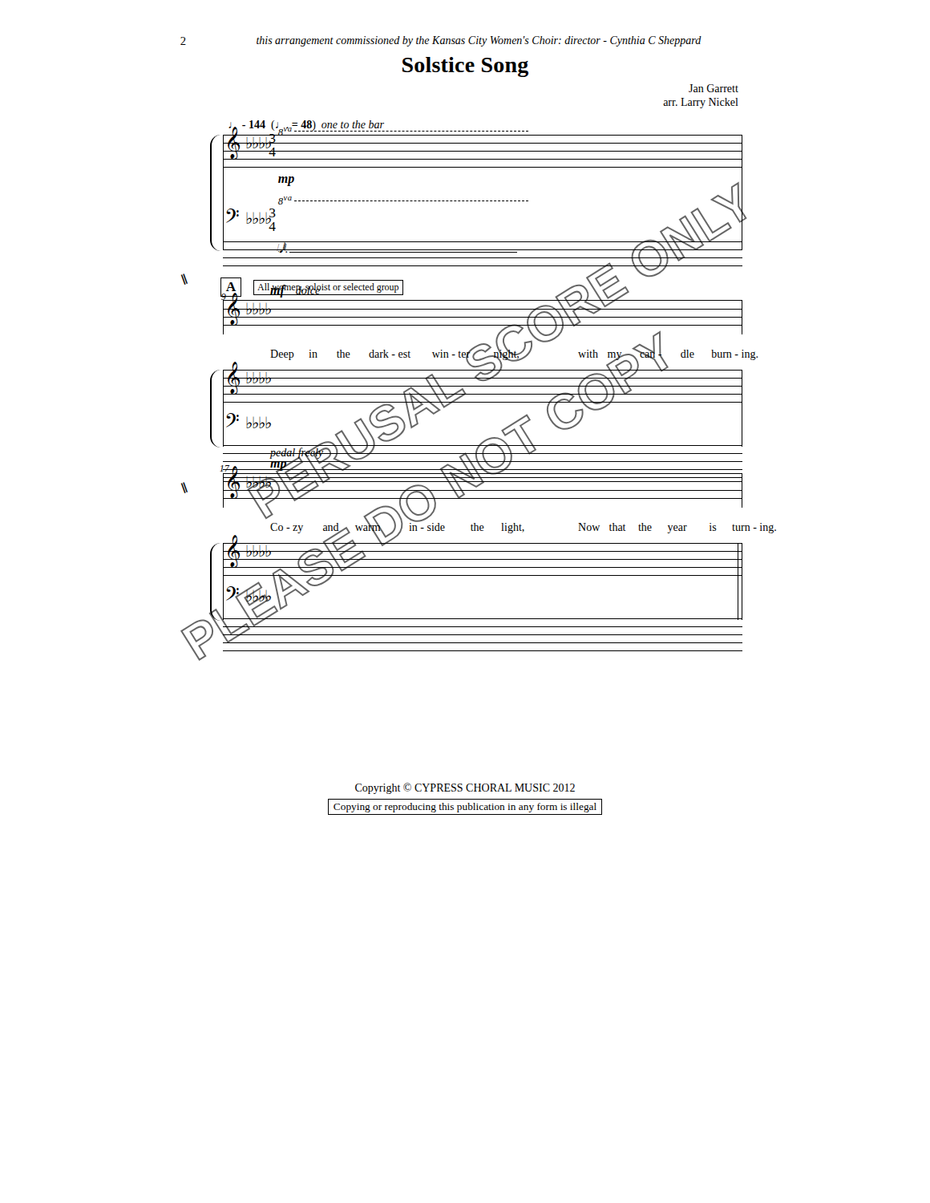2
this arrangement commissioned by the Kansas City Women's Choir: director - Cynthia C Sheppard
Solstice Song
Jan Garrett
arr. Larry Nickel
♩ - 144 (♩. = 48) one to the bar
8va
𝄞
♭♭♭♭
34
mp
8va
𝄢
♭♭♭♭
34
𝅥𝅭𝅘𝅥𝅲.
‖
A
All women, soloist or selected group
9
𝄞
♭♭♭♭
mf
dolce
Deep in the dark - est win - ter night, with my can - dle burn - ing.
𝄞
♭♭♭♭
𝄢
♭♭♭♭
pedal freely
‖
17
𝄞
♭♭♭♭
mp
Co - zy and warm in - side the light, Now that the year is turn - ing.
𝄞
♭♭♭♭
𝄢
♭♭♭♭
PERUSAL SCORE ONLY
PLEASE DO NOT COPY
Copyright © CYPRESS CHORAL MUSIC 2012
Copying or reproducing this publication in any form is illegal